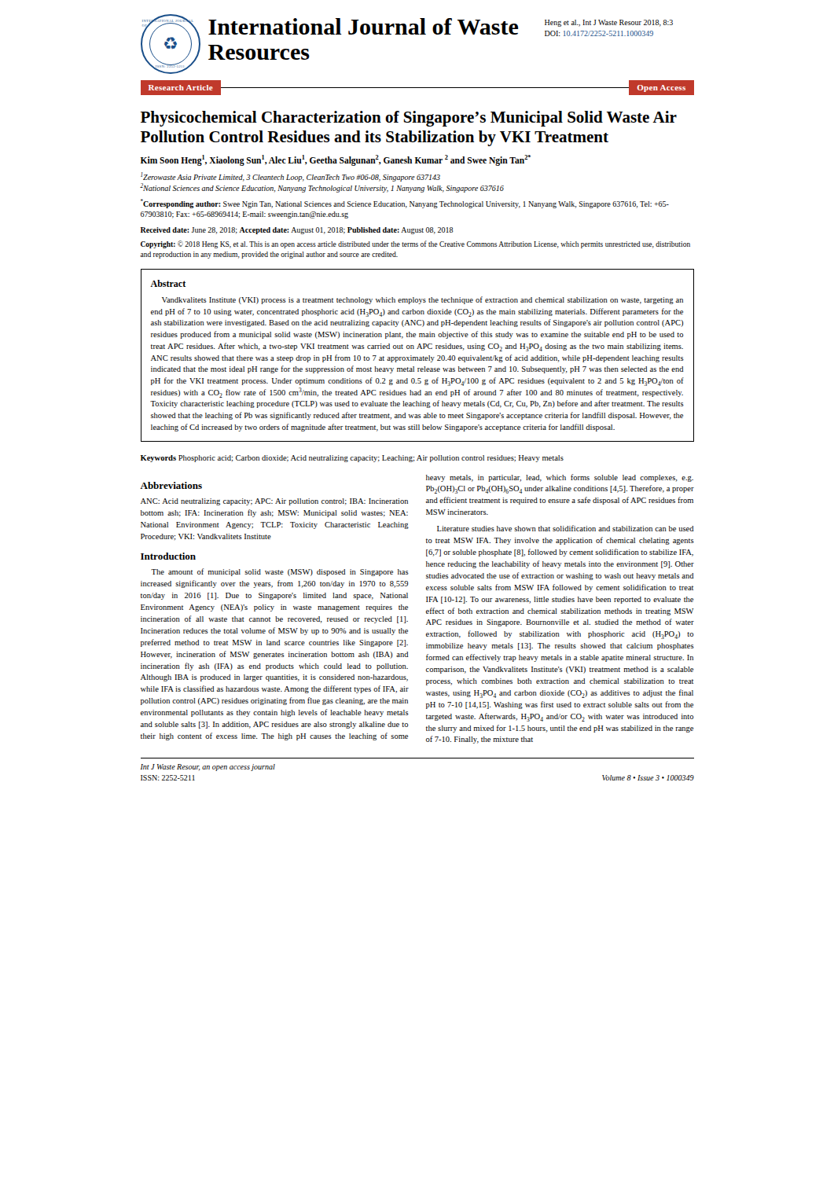International Journal of
♻
ISSN: 2252-5211
International Journal of Waste Resources
Heng et al., Int J Waste Resour 2018, 8:3
DOI: 10.4172/2252-5211.1000349
Research Article
Open Access
Physicochemical Characterization of Singaporeʼs Municipal Solid Waste Air Pollution Control Residues and its Stabilization by VKI Treatment
Kim Soon Heng1, Xiaolong Sun1, Alec Liu1, Geetha Salgunan2, Ganesh Kumar 2 and Swee Ngin Tan2*
1Zerowaste Asia Private Limited, 3 Cleantech Loop, CleanTech Two #06-08, Singapore 637143
2National Sciences and Science Education, Nanyang Technological University, 1 Nanyang Walk, Singapore 637616
*Corresponding author: Swee Ngin Tan, National Sciences and Science Education, Nanyang Technological University, 1 Nanyang Walk, Singapore 637616, Tel: +65-67903810; Fax: +65-68969414; E-mail: sweengin.tan@nie.edu.sg
Received date: June 28, 2018; Accepted date: August 01, 2018; Published date: August 08, 2018
Copyright: © 2018 Heng KS, et al. This is an open access article distributed under the terms of the Creative Commons Attribution License, which permits unrestricted use, distribution and reproduction in any medium, provided the original author and source are credited.
Abstract
Vandkvalitets Institute (VKI) process is a treatment technology which employs the technique of extraction and chemical stabilization on waste, targeting an end pH of 7 to 10 using water, concentrated phosphoric acid (H3PO4) and carbon dioxide (CO2) as the main stabilizing materials. Different parameters for the ash stabilization were investigated. Based on the acid neutralizing capacity (ANC) and pH-dependent leaching results of Singapore's air pollution control (APC) residues produced from a municipal solid waste (MSW) incineration plant, the main objective of this study was to examine the suitable end pH to be used to treat APC residues. After which, a two-step VKI treatment was carried out on APC residues, using CO2 and H3PO4 dosing as the two main stabilizing items. ANC results showed that there was a steep drop in pH from 10 to 7 at approximately 20.40 equivalent/kg of acid addition, while pH-dependent leaching results indicated that the most ideal pH range for the suppression of most heavy metal release was between 7 and 10. Subsequently, pH 7 was then selected as the end pH for the VKI treatment process. Under optimum conditions of 0.2 g and 0.5 g of H3PO4/100 g of APC residues (equivalent to 2 and 5 kg H3PO4/ton of residues) with a CO2 flow rate of 1500 cm3/min, the treated APC residues had an end pH of around 7 after 100 and 80 minutes of treatment, respectively. Toxicity characteristic leaching procedure (TCLP) was used to evaluate the leaching of heavy metals (Cd, Cr, Cu, Pb, Zn) before and after treatment. The results showed that the leaching of Pb was significantly reduced after treatment, and was able to meet Singapore's acceptance criteria for landfill disposal. However, the leaching of Cd increased by two orders of magnitude after treatment, but was still below Singapore's acceptance criteria for landfill disposal.
Keywords Phosphoric acid; Carbon dioxide; Acid neutralizing capacity; Leaching; Air pollution control residues; Heavy metals
Abbreviations
ANC: Acid neutralizing capacity; APC: Air pollution control; IBA: Incineration bottom ash; IFA: Incineration fly ash; MSW: Municipal solid wastes; NEA: National Environment Agency; TCLP: Toxicity Characteristic Leaching Procedure; VKI: Vandkvalitets Institute
Introduction
The amount of municipal solid waste (MSW) disposed in Singapore has increased significantly over the years, from 1,260 ton/day in 1970 to 8,559 ton/day in 2016 [1]. Due to Singapore's limited land space, National Environment Agency (NEA)'s policy in waste management requires the incineration of all waste that cannot be recovered, reused or recycled [1]. Incineration reduces the total volume of MSW by up to 90% and is usually the preferred method to treat MSW in land scarce countries like Singapore [2]. However, incineration of MSW generates incineration bottom ash (IBA) and incineration fly ash (IFA) as end products which could lead to pollution. Although IBA is produced in larger quantities, it is considered non-hazardous, while IFA is classified as hazardous waste. Among the different types of IFA, air pollution control (APC) residues originating from flue gas cleaning, are the main environmental pollutants as they contain high levels of leachable heavy metals and soluble salts [3]. In addition, APC residues are also strongly alkaline due to their high content of excess lime. The high pH causes the leaching of some heavy metals, in particular, lead, which forms soluble lead complexes, e.g. Pb2(OH)3Cl or Pb4(OH)6SO4 under alkaline conditions [4,5]. Therefore, a proper and efficient treatment is required to ensure a safe disposal of APC residues from MSW incinerators.
Literature studies have shown that solidification and stabilization can be used to treat MSW IFA. They involve the application of chemical chelating agents [6,7] or soluble phosphate [8], followed by cement solidification to stabilize IFA, hence reducing the leachability of heavy metals into the environment [9]. Other studies advocated the use of extraction or washing to wash out heavy metals and excess soluble salts from MSW IFA followed by cement solidification to treat IFA [10-12]. To our awareness, little studies have been reported to evaluate the effect of both extraction and chemical stabilization methods in treating MSW APC residues in Singapore. Bournonville et al. studied the method of water extraction, followed by stabilization with phosphoric acid (H3PO4) to immobilize heavy metals [13]. The results showed that calcium phosphates formed can effectively trap heavy metals in a stable apatite mineral structure. In comparison, the Vandkvalitets Institute's (VKI) treatment method is a scalable process, which combines both extraction and chemical stabilization to treat wastes, using H3PO4 and carbon dioxide (CO2) as additives to adjust the final pH to 7-10 [14,15]. Washing was first used to extract soluble salts out from the targeted waste. Afterwards, H3PO4 and/or CO2 with water was introduced into the slurry and mixed for 1-1.5 hours, until the end pH was stabilized in the range of 7-10. Finally, the mixture that
Int J Waste Resour, an open access journal
ISSN: 2252-5211
Volume 8 • Issue 3 • 1000349